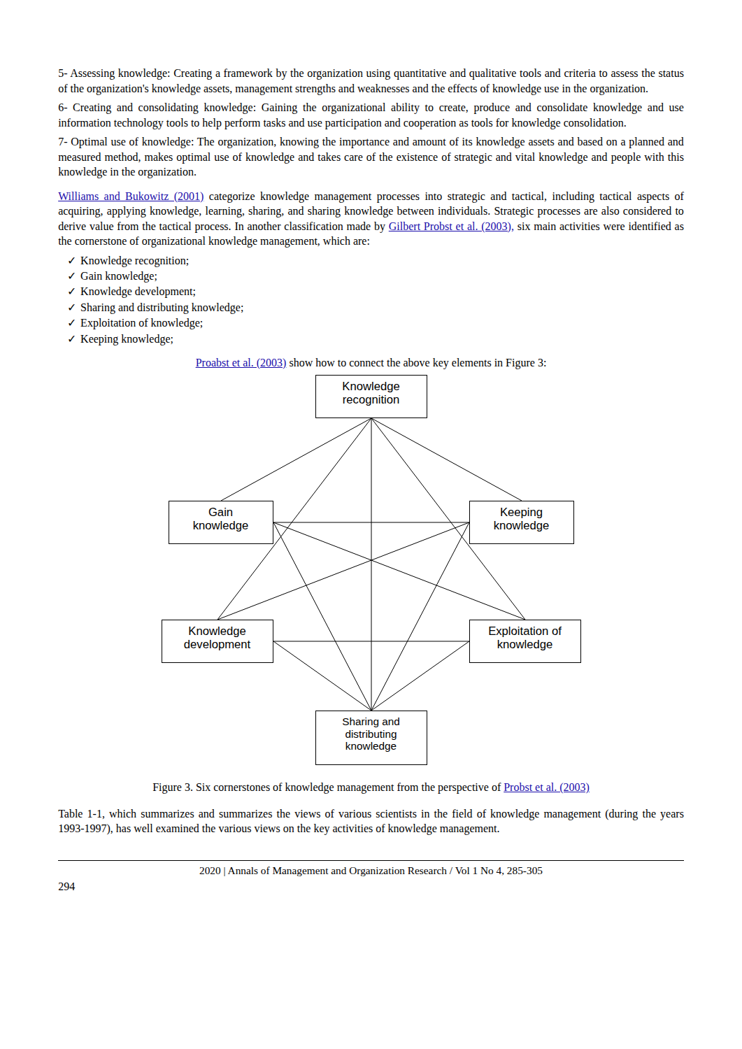5- Assessing knowledge: Creating a framework by the organization using quantitative and qualitative tools and criteria to assess the status of the organization's knowledge assets, management strengths and weaknesses and the effects of knowledge use in the organization.
6- Creating and consolidating knowledge: Gaining the organizational ability to create, produce and consolidate knowledge and use information technology tools to help perform tasks and use participation and cooperation as tools for knowledge consolidation.
7- Optimal use of knowledge: The organization, knowing the importance and amount of its knowledge assets and based on a planned and measured method, makes optimal use of knowledge and takes care of the existence of strategic and vital knowledge and people with this knowledge in the organization.
Williams and Bukowitz (2001) categorize knowledge management processes into strategic and tactical, including tactical aspects of acquiring, applying knowledge, learning, sharing, and sharing knowledge between individuals. Strategic processes are also considered to derive value from the tactical process. In another classification made by Gilbert Probst et al. (2003), six main activities were identified as the cornerstone of organizational knowledge management, which are:
Knowledge recognition;
Gain knowledge;
Knowledge development;
Sharing and distributing knowledge;
Exploitation of knowledge;
Keeping knowledge;
Proabst et al. (2003) show how to connect the above key elements in Figure 3:
Knowledge
recognition
Gain
knowledge
Keeping
knowledge
Knowledge
development
Exploitation of
knowledge
Sharing and
distributing
knowledge
Figure 3. Six cornerstones of knowledge management from the perspective of Probst et al. (2003)
Table 1-1, which summarizes and summarizes the views of various scientists in the field of knowledge management (during the years 1993-1997), has well examined the various views on the key activities of knowledge management.
2020 | Annals of Management and Organization Research / Vol 1 No 4, 285-305
294